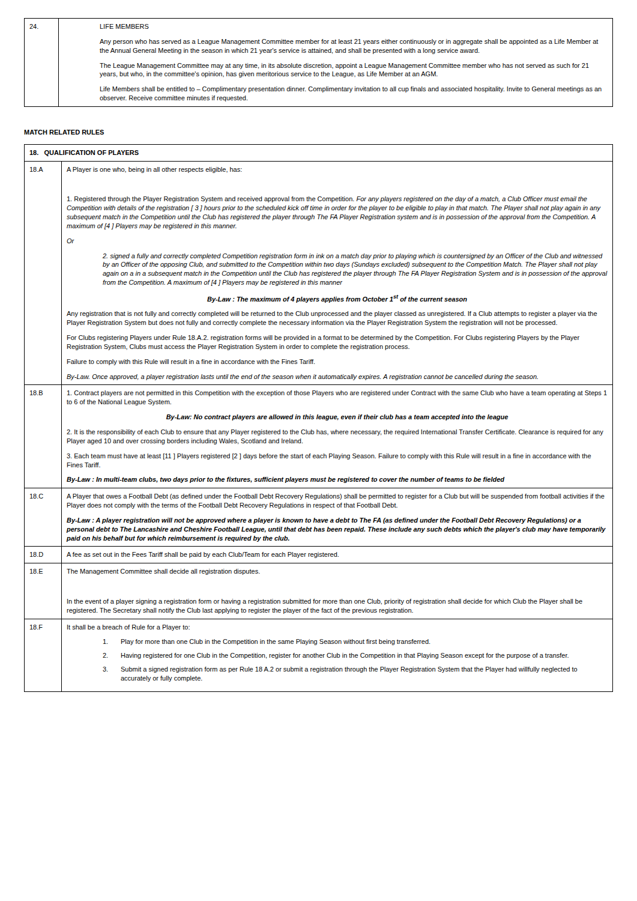| 24. | LIFE MEMBERS Any person who has served as a League Management Committee member for at least 21 years either continuously or in aggregate shall be appointed as a Life Member at the Annual General Meeting in the season in which 21 year's service is attained, and shall be presented with a long service award. The League Management Committee may at any time, in its absolute discretion, appoint a League Management Committee member who has not served as such for 21 years, but who, in the committee's opinion, has given meritorious service to the League, as Life Member at an AGM. Life Members shall be entitled to – Complimentary presentation dinner. Complimentary invitation to all cup finals and associated hospitality. Invite to General meetings as an observer. Receive committee minutes if requested. |
MATCH RELATED RULES
| 18. QUALIFICATION OF PLAYERS |
| 18.A | A Player is one who, being in all other respects eligible, has: 1. Registered through the Player Registration System and received approval from the Competition. For any players registered on the day of a match, a Club Officer must email the Competition with details of the registration [ 3 ] hours prior to the scheduled kick off time in order for the player to be eligible to play in that match. The Player shall not play again in any subsequent match in the Competition until the Club has registered the player through The FA Player Registration system and is in possession of the approval from the Competition. A maximum of [4 ] Players may be registered in this manner. Or 2. signed a fully and correctly completed Competition registration form in ink on a match day prior to playing which is countersigned by an Officer of the Club and witnessed by an Officer of the opposing Club, and submitted to the Competition within two days (Sundays excluded) subsequent to the Competition Match. The Player shall not play again on a in a subsequent match in the Competition until the Club has registered the player through The FA Player Registration System and is in possession of the approval from the Competition. A maximum of [4 ] Players may be registered in this manner By-Law : The maximum of 4 players applies from October 1 st of the current season Any registration that is not fully and correctly completed will be returned to the Club unprocessed and the player classed as unregistered. If a Club attempts to register a player via the Player Registration System but does not fully and correctly complete the necessary information via the Player Registration System the registration will not be processed. For Clubs registering Players under Rule 18.A.2. registration forms will be provided in a format to be determined by the Competition. For Clubs registering Players by the Player Registration System, Clubs must access the Player Registration System in order to complete the registration process. Failure to comply with this Rule will result in a fine in accordance with the Fines Tariff. By-Law. Once approved, a player registration lasts until the end of the season when it automatically expires. A registration cannot be cancelled during the season. |
| 18.B | 1. Contract players are not permitted in this Competition with the exception of those Players who are registered under Contract with the same Club who have a team operating at Steps 1 to 6 of the National League System. By-Law: No contract players are allowed in this league, even if their club has a team accepted into the league 2. It is the responsibility of each Club to ensure that any Player registered to the Club has, where necessary, the required International Transfer Certificate. Clearance is required for any Player aged 10 and over crossing borders including Wales, Scotland and Ireland. 3. Each team must have at least [11 ] Players registered [2 ] days before the start of each Playing Season. Failure to comply with this Rule will result in a fine in accordance with the Fines Tariff. By-Law : In multi-team clubs, two days prior to the fixtures, sufficient players must be registered to cover the number of teams to be fielded |
| 18.C | A Player that owes a Football Debt (as defined under the Football Debt Recovery Regulations) shall be permitted to register for a Club but will be suspended from football activities if the Player does not comply with the terms of the Football Debt Recovery Regulations in respect of that Football Debt. By-Law : A player registration will not be approved where a player is known to have a debt to The FA (as defined under the Football Debt Recovery Regulations) or a personal debt to The Lancashire and Cheshire Football League, until that debt has been repaid. These include any such debts which the player's club may have temporarily paid on his behalf but for which reimbursement is required by the club. |
| 18.D | A fee as set out in the Fees Tariff shall be paid by each Club/Team for each Player registered. |
| 18.E | The Management Committee shall decide all registration disputes. In the event of a player signing a registration form or having a registration submitted for more than one Club, priority of registration shall decide for which Club the Player shall be registered. The Secretary shall notify the Club last applying to register the player of the fact of the previous registration. |
| 18.F | It shall be a breach of Rule for a Player to: 1. Play for more than one Club in the Competition in the same Playing Season without first being transferred. 2. Having registered for one Club in the Competition, register for another Club in the Competition in that Playing Season except for the purpose of a transfer. 3. Submit a signed registration form as per Rule 18 A.2 or submit a registration through the Player Registration System that the Player had willfully neglected to accurately or fully complete. |